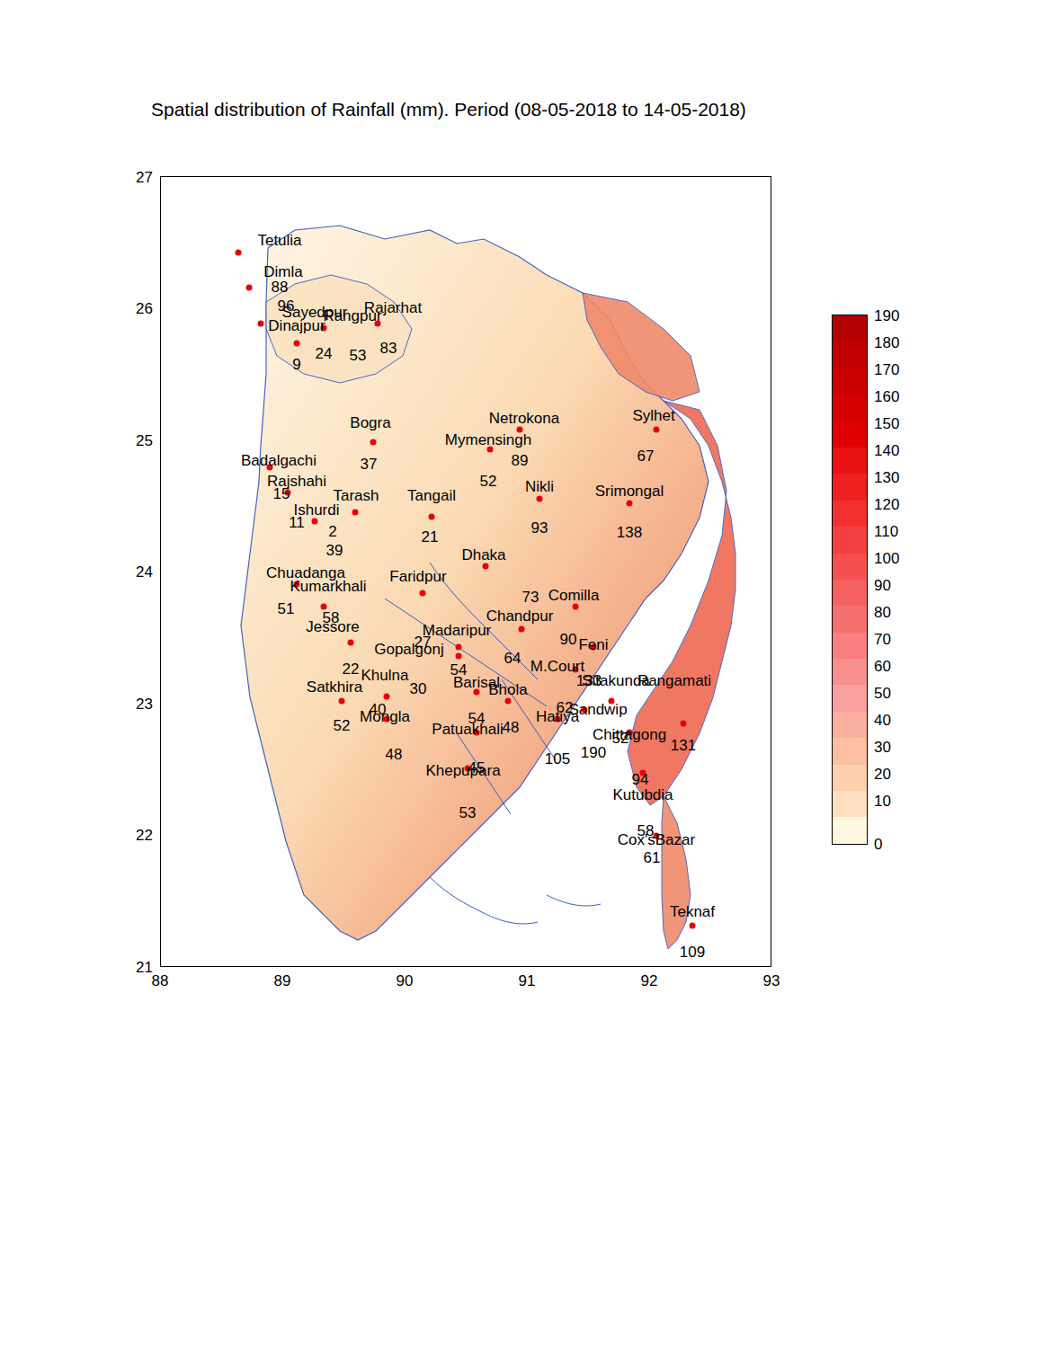Spatial distribution of Rainfall (mm). Period (08-05-2018 to 14-05-2018)
27
26
25
24
23
22
21
88
89
90
91
92
93
Tetulia
Dimla
88
Sayedpur
96
Rangpur
53
Rajarhat
83
Dinajpur
24
9
Bogra
37
Netrokona
Mymensingh
89
52
Sylhet
67
Badalgachi
Rajshahi
15
Tarash
Tangail
21
Nikli
93
Srimongal
138
Ishurdi
11
2
Dhaka
Chuadanga
39
Faridpur
Comilla
90
Kumarkhali
51
58
Chandpur
64
Jessore
22
Madaripur
27
Gopalgonj
54
Feni
M.Court
133
Khulna
30
Satkhira
52
Barisal
54
Bhola
48
Sitakunda
62
Rangamati
131
Sandwip
Hatiya
105
Chittagong
190
52
Mongla
40
48
Patuakhali
Khepupara
45
53
Kutubdia
94
Cox'sBazar
58
61
Teknaf
109
73
190
180
170
160
150
140
130
120
110
100
90
80
70
60
50
40
30
20
10
0